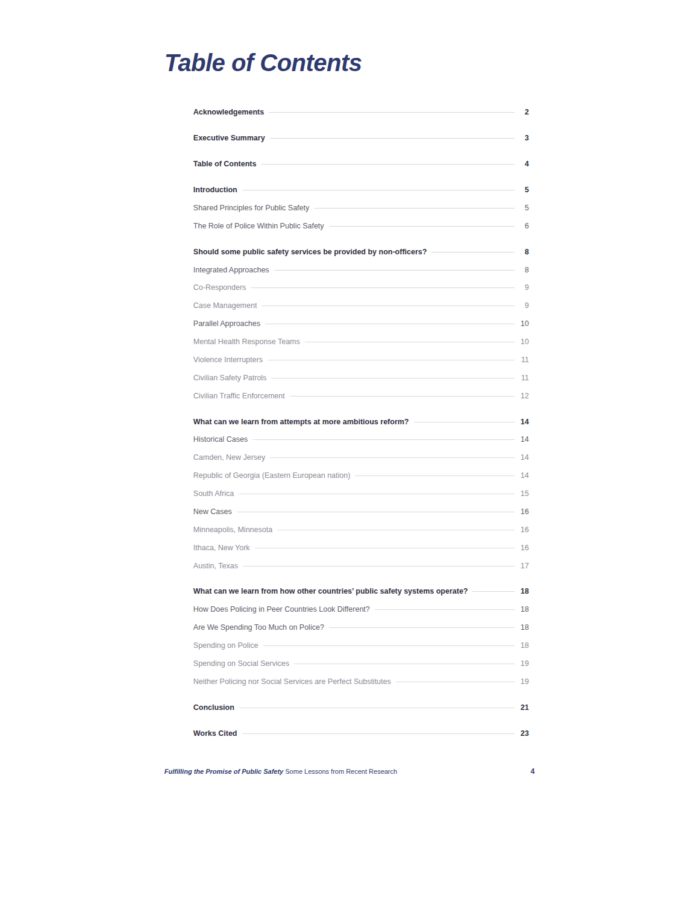Table of Contents
Acknowledgements 2
Executive Summary 3
Table of Contents 4
Introduction 5
Shared Principles for Public Safety 5
The Role of Police Within Public Safety 6
Should some public safety services be provided by non-officers? 8
Integrated Approaches 8
Co-Responders 9
Case Management 9
Parallel Approaches 10
Mental Health Response Teams 10
Violence Interrupters 11
Civilian Safety Patrols 11
Civilian Traffic Enforcement 12
What can we learn from attempts at more ambitious reform? 14
Historical Cases 14
Camden, New Jersey 14
Republic of Georgia (Eastern European nation) 14
South Africa 15
New Cases 16
Minneapolis, Minnesota 16
Ithaca, New York 16
Austin, Texas 17
What can we learn from how other countries’ public safety systems operate? 18
How Does Policing in Peer Countries Look Different? 18
Are We Spending Too Much on Police? 18
Spending on Police 18
Spending on Social Services 19
Neither Policing nor Social Services are Perfect Substitutes 19
Conclusion 21
Works Cited 23
Fulfilling the Promise of Public Safety Some Lessons from Recent Research
4